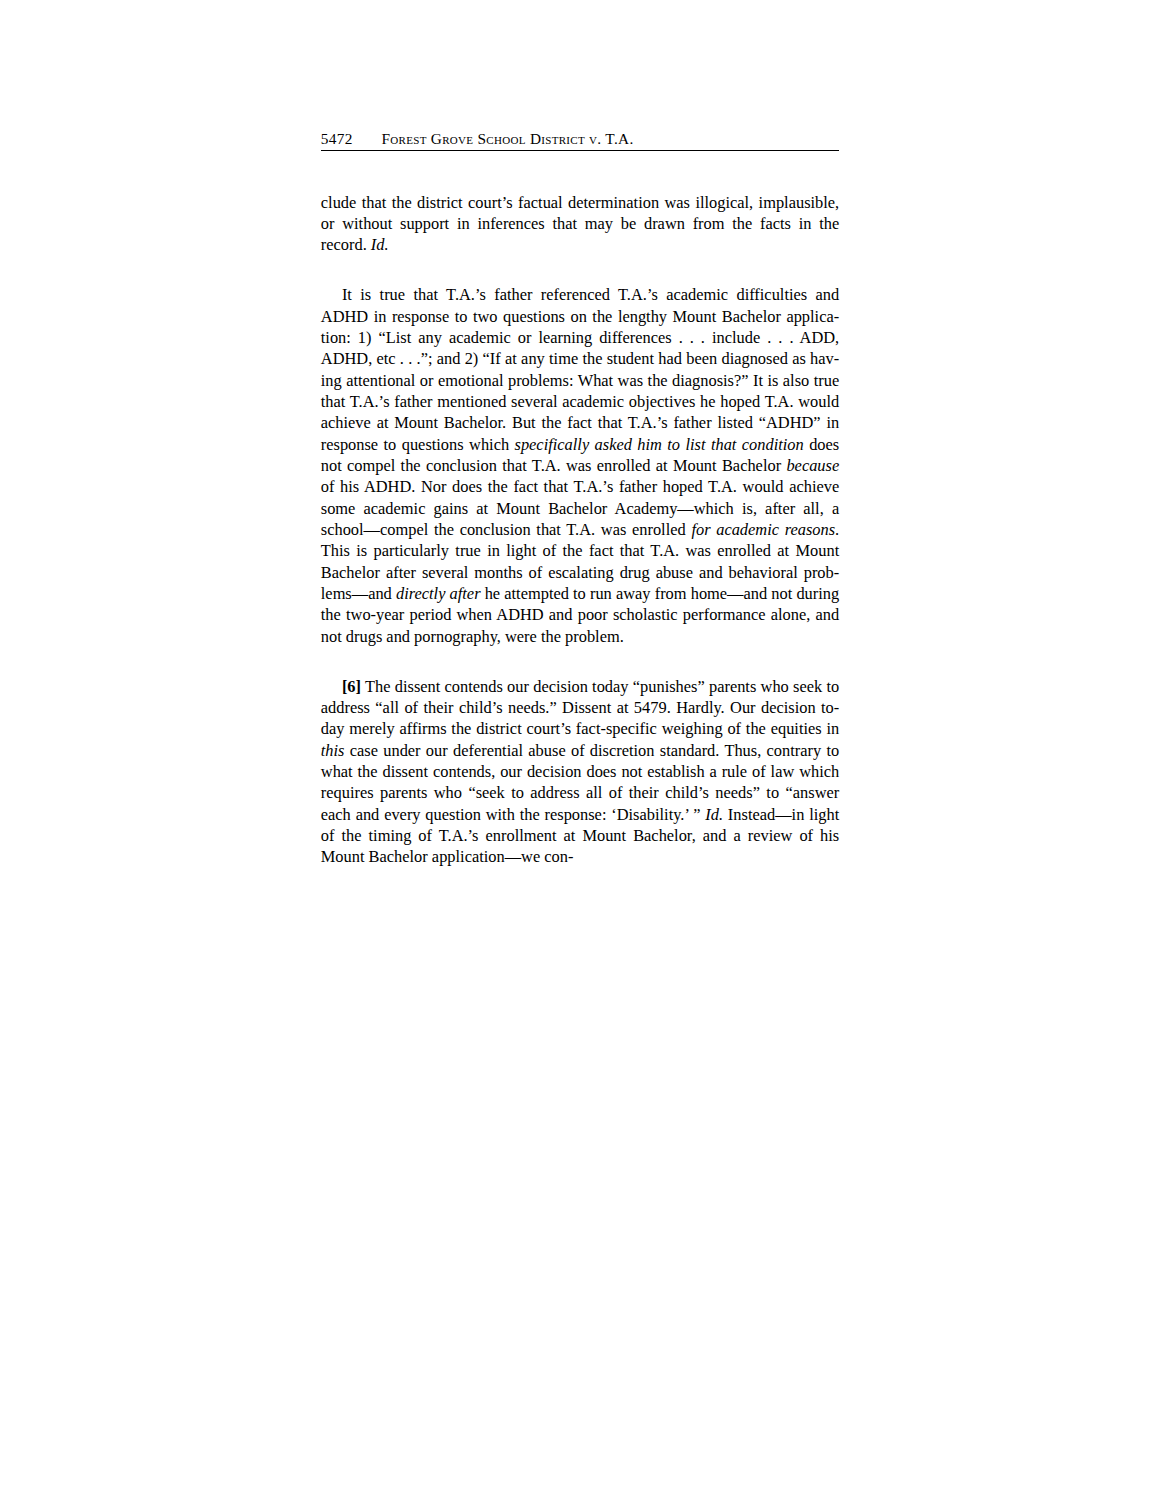5472 Forest Grove School District v. T.A.
clude that the district court’s factual determination was illogical, implausible, or without support in inferences that may be drawn from the facts in the record. Id.
It is true that T.A.’s father referenced T.A.’s academic difficulties and ADHD in response to two questions on the lengthy Mount Bachelor application: 1) “List any academic or learning differences . . . include . . . ADD, ADHD, etc . . .”; and 2) “If at any time the student had been diagnosed as having attentional or emotional problems: What was the diagnosis?” It is also true that T.A.’s father mentioned several academic objectives he hoped T.A. would achieve at Mount Bachelor. But the fact that T.A.’s father listed “ADHD” in response to questions which specifically asked him to list that condition does not compel the conclusion that T.A. was enrolled at Mount Bachelor because of his ADHD. Nor does the fact that T.A.’s father hoped T.A. would achieve some academic gains at Mount Bachelor Academy—which is, after all, a school—compel the conclusion that T.A. was enrolled for academic reasons. This is particularly true in light of the fact that T.A. was enrolled at Mount Bachelor after several months of escalating drug abuse and behavioral problems—and directly after he attempted to run away from home—and not during the two-year period when ADHD and poor scholastic performance alone, and not drugs and pornography, were the problem.
[6] The dissent contends our decision today “punishes” parents who seek to address “all of their child’s needs.” Dissent at 5479. Hardly. Our decision today merely affirms the district court’s fact-specific weighing of the equities in this case under our deferential abuse of discretion standard. Thus, contrary to what the dissent contends, our decision does not establish a rule of law which requires parents who “seek to address all of their child’s needs” to “answer each and every question with the response: ‘Disability.’ ” Id. Instead—in light of the timing of T.A.’s enrollment at Mount Bachelor, and a review of his Mount Bachelor application—we con-